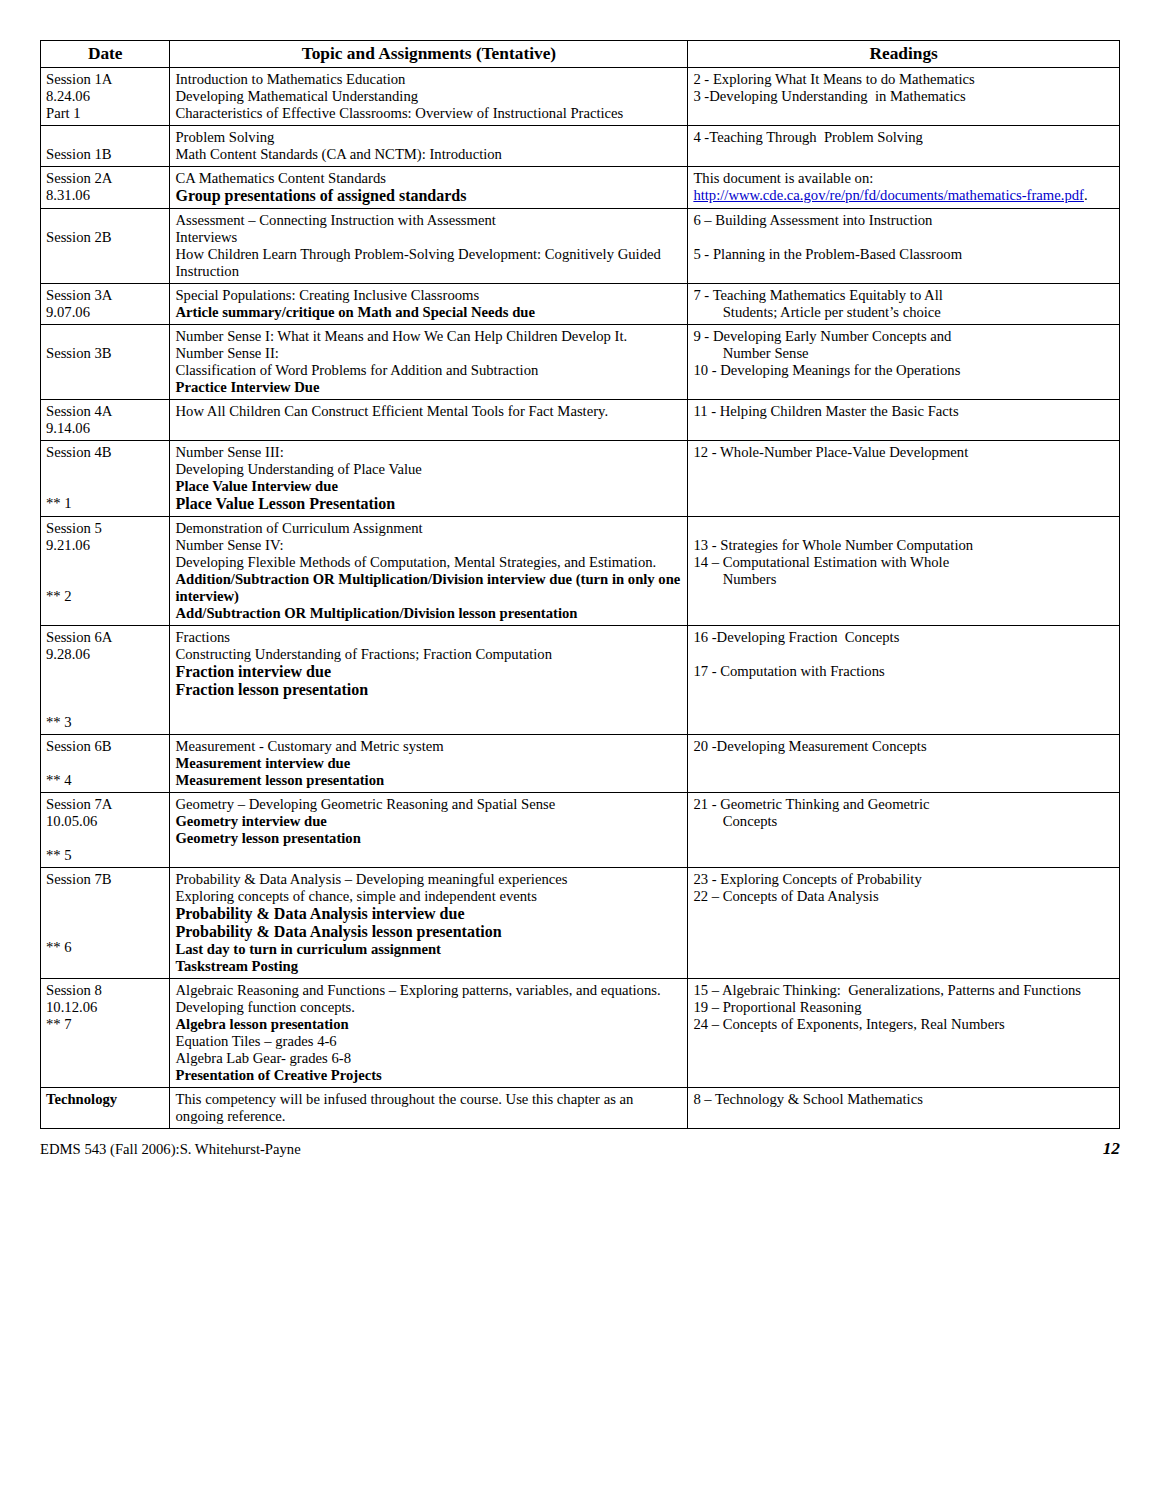| Date | Topic and Assignments (Tentative) | Readings |
| --- | --- | --- |
| Session 1A 8.24.06 Part 1 | Introduction to Mathematics Education Developing Mathematical Understanding Characteristics of Effective Classrooms: Overview of Instructional Practices | 2 - Exploring What It Means to do Mathematics 3 -Developing Understanding in Mathematics |
| Session 1B | Problem Solving Math Content Standards (CA and NCTM): Introduction | 4 -Teaching Through Problem Solving |
| Session 2A 8.31.06 | CA Mathematics Content Standards Group presentations of assigned standards | This document is available on: http://www.cde.ca.gov/re/pn/fd/documents/mathematics-frame.pdf . |
| Session 2B | Assessment – Connecting Instruction with Assessment Interviews How Children Learn Through Problem-Solving Development: Cognitively Guided Instruction | 6 – Building Assessment into Instruction 5 - Planning in the Problem-Based Classroom |
| Session 3A 9.07.06 | Special Populations: Creating Inclusive Classrooms Article summary/critique on Math and Special Needs due | 7 - Teaching Mathematics Equitably to All Students; Article per student’s choice |
| Session 3B | Number Sense I: What it Means and How We Can Help Children Develop It. Number Sense II: Classification of Word Problems for Addition and Subtraction Practice Interview Due | 9 - Developing Early Number Concepts and Number Sense 10 - Developing Meanings for the Operations |
| Session 4A 9.14.06 | How All Children Can Construct Efficient Mental Tools for Fact Mastery. | 11 - Helping Children Master the Basic Facts |
| Session 4B ** 1 | Number Sense III: Developing Understanding of Place Value Place Value Interview due Place Value Lesson Presentation | 12 - Whole-Number Place-Value Development |
| Session 5 9.21.06 ** 2 | Demonstration of Curriculum Assignment Number Sense IV: Developing Flexible Methods of Computation, Mental Strategies, and Estimation. Addition/Subtraction OR Multiplication/Division interview due (turn in only one interview) Add/Subtraction OR Multiplication/Division lesson presentation | 13 - Strategies for Whole Number Computation 14 – Computational Estimation with Whole Numbers |
| Session 6A 9.28.06 ** 3 | Fractions Constructing Understanding of Fractions; Fraction Computation Fraction interview due Fraction lesson presentation | 16 -Developing Fraction Concepts 17 - Computation with Fractions |
| Session 6B ** 4 | Measurement - Customary and Metric system Measurement interview due Measurement lesson presentation | 20 -Developing Measurement Concepts |
| Session 7A 10.05.06 ** 5 | Geometry – Developing Geometric Reasoning and Spatial Sense Geometry interview due Geometry lesson presentation | 21 - Geometric Thinking and Geometric Concepts |
| Session 7B ** 6 | Probability & Data Analysis – Developing meaningful experiences Exploring concepts of chance, simple and independent events Probability & Data Analysis interview due Probability & Data Analysis lesson presentation Last day to turn in curriculum assignment Taskstream Posting | 23 - Exploring Concepts of Probability 22 – Concepts of Data Analysis |
| Session 8 10.12.06 ** 7 | Algebraic Reasoning and Functions – Exploring patterns, variables, and equations. Developing function concepts. Algebra lesson presentation Equation Tiles – grades 4-6 Algebra Lab Gear- grades 6-8 Presentation of Creative Projects | 15 – Algebraic Thinking: Generalizations, Patterns and Functions 19 – Proportional Reasoning 24 – Concepts of Exponents, Integers, Real Numbers |
| Technology | This competency will be infused throughout the course. Use this chapter as an ongoing reference. | 8 – Technology & School Mathematics |
EDMS 543 (Fall 2006):S. Whitehurst-Payne 12